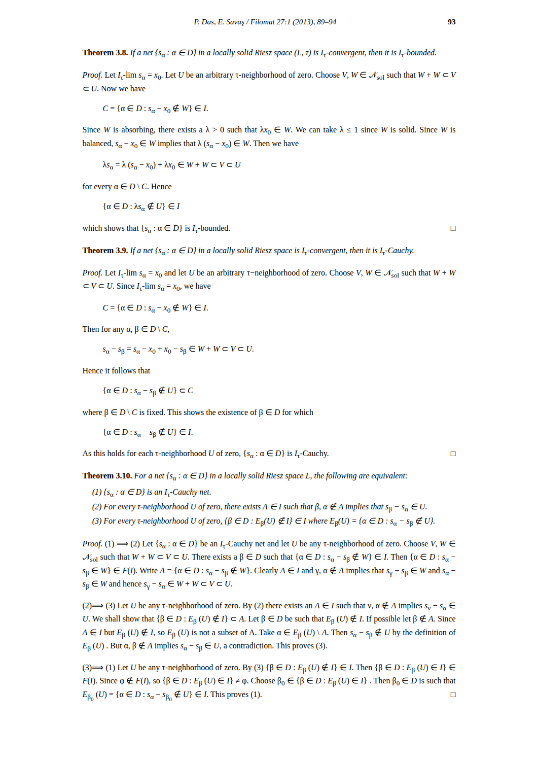P. Das, E. Savaş / Filomat 27:1 (2013), 89–94 93
Theorem 3.8. If a net {sα : α ∈ D} in a locally solid Riesz space (L, τ) is Iτ-convergent, then it is Iτ-bounded.
Proof. Let Iτ-lim sα = x0. Let U be an arbitrary τ-neighborhood of zero. Choose V, W ∈ 𝒩sol such that W + W ⊂ V ⊂ U. Now we have
C = {α ∈ D : sα − x0 ∉ W} ∈ I.
Since W is absorbing, there exists a λ > 0 such that λx0 ∈ W. We can take λ ≤ 1 since W is solid. Since W is balanced, sα − x0 ∈ W implies that λ (sα − x0) ∈ W. Then we have
λsα = λ (sα − x0) + λx0 ∈ W + W ⊂ V ⊂ U
for every α ∈ D \ C. Hence
{α ∈ D : λsα ∉ U} ∈ I
which shows that {sα : α ∈ D} is Iτ-bounded. □
Theorem 3.9. If a net {sα : α ∈ D} in a locally solid Riesz space is Iτ-convergent, then it is Iτ-Cauchy.
Proof. Let Iτ-lim sα = x0 and let U be an arbitrary τ−neighborhood of zero. Choose V, W ∈ 𝒩sol such that W + W ⊂ V ⊂ U. Since Iτ-lim sα = x0, we have
C = {α ∈ D : sα − x0 ∉ W} ∈ I.
Then for any α, β ∈ D \ C,
sα − sβ = sα − x0 + x0 − sβ ∈ W + W ⊂ V ⊂ U.
Hence it follows that
{α ∈ D : sα − sβ ∉ U} ⊂ C
where β ∈ D \ C is fixed. This shows the existence of β ∈ D for which
{α ∈ D : sα − sβ ∉ U} ∈ I.
As this holds for each τ-neighborhood U of zero, {sα : α ∈ D} is Iτ-Cauchy. □
Theorem 3.10. For a net {sα : α ∈ D} in a locally solid Riesz space L, the following are equivalent:
(1) {sα : α ∈ D} is an Iτ-Cauchy net.
(2) For every τ-neighborhood U of zero, there exists A ∈ I such that β, α ∉ A implies that sβ − sα ∈ U.
(3) For every τ-neighborhood U of zero, {β ∈ D : Eβ(U) ∉ I} ∈ I where Eβ(U) = {α ∈ D : sα − sβ ∉ U}.
Proof. (1) ⟹ (2) Let {sα : α ∈ D} be an Iτ-Cauchy net and let U be any τ-neighborhood of zero. Choose V, W ∈ 𝒩sol such that W + W ⊂ V ⊂ U. There exists a β ∈ D such that {α ∈ D : sα − sβ ∉ W} ∈ I. Then {α ∈ D : sα − sβ ∈ W} ∈ F(I). Write A = {α ∈ D : sα − sβ ∉ W}. Clearly A ∈ I and γ, α ∉ A implies that sγ − sβ ∈ W and sα − sβ ∈ W and hence sγ − sα ∈ W + W ⊂ V ⊂ U.
(2)⟹ (3) Let U be any τ-neighborhood of zero. By (2) there exists an A ∈ I such that ν, α ∉ A implies sν − sα ∈ U. We shall show that {β ∈ D : Eβ (U) ∉ I} ⊂ A. Let β ∈ D be such that Eβ (U) ∉ I. If possible let β ∉ A. Since A ∈ I but Eβ (U) ∉ I, so Eβ (U) is not a subset of A. Take α ∈ Eβ (U) \ A. Then sα − sβ ∉ U by the definition of Eβ (U) . But α, β ∉ A implies sα − sβ ∈ U, a contradiction. This proves (3).
(3)⟹ (1) Let U be any τ-neighborhood of zero. By (3) {β ∈ D : Eβ (U) ∉ I} ∈ I. Then {β ∈ D : Eβ (U) ∈ I} ∈ F(I). Since φ ∉ F(I), so {β ∈ D : Eβ (U) ∈ I} ≠ φ. Choose β0 ∈ {β ∈ D : Eβ (U) ∈ I} . Then β0 ∈ D is such that Eβ0 (U) = {α ∈ D : sα − sβ0 ∉ U} ∈ I. This proves (1). □